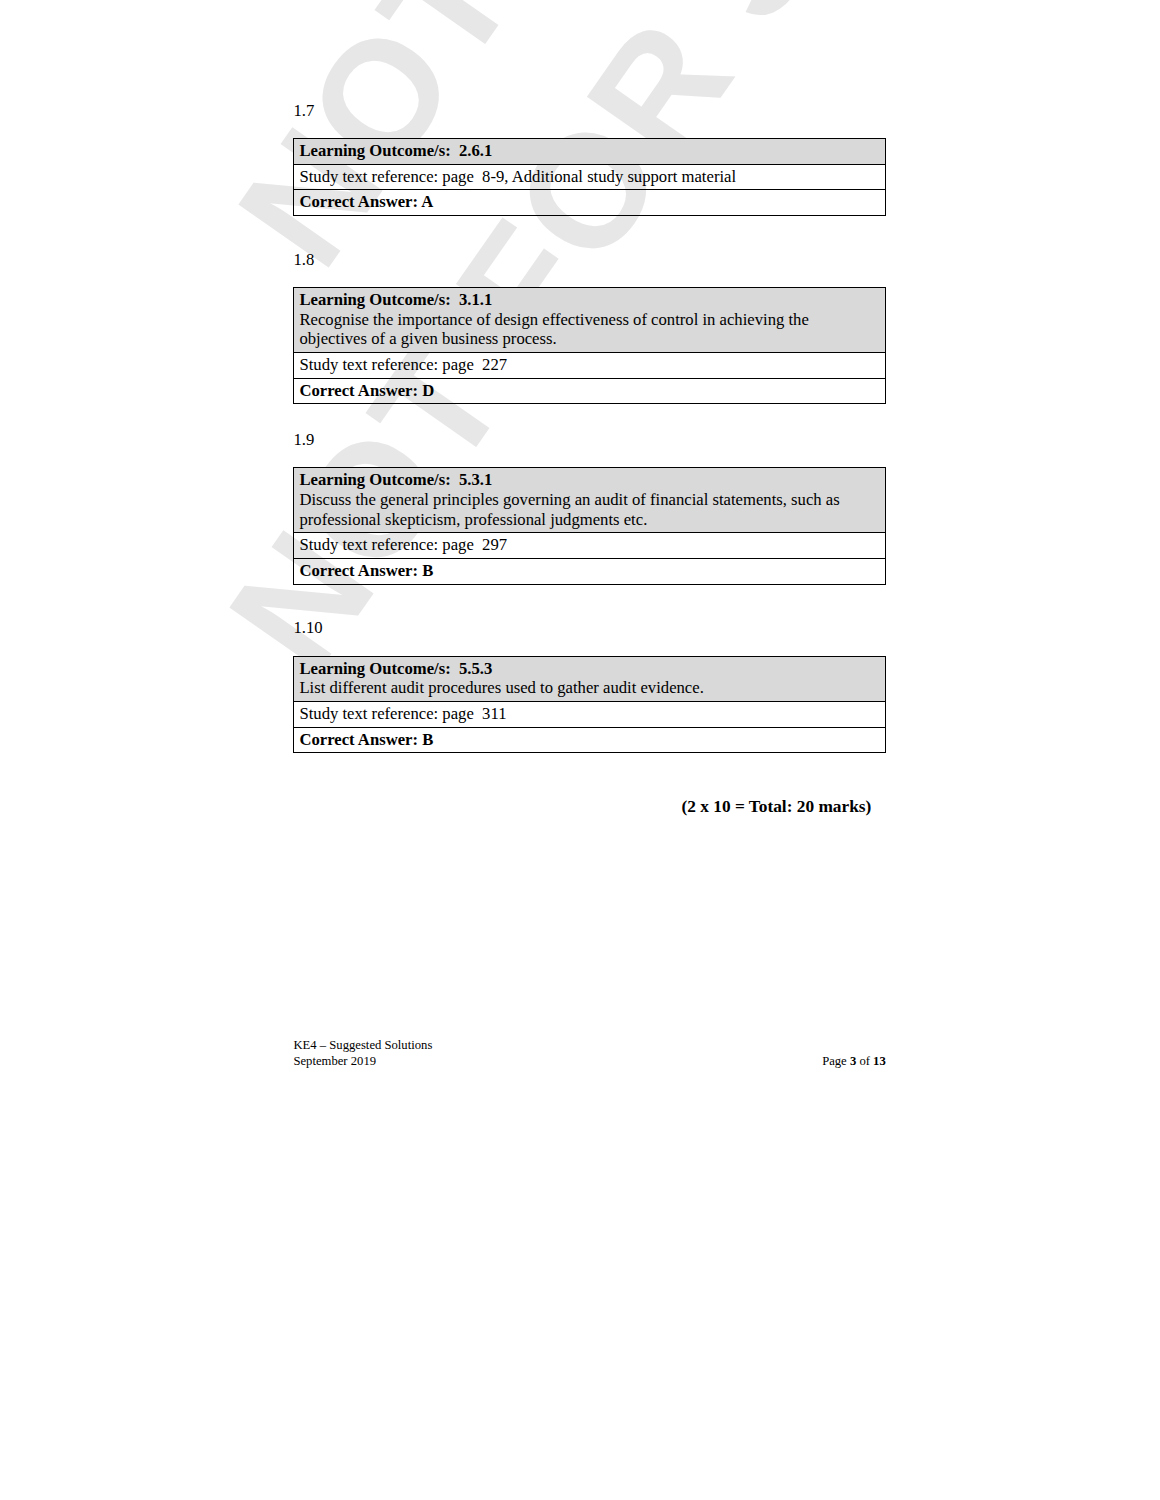NOT FOR SALE NOT FOR SALE
1.7
| Learning Outcome/s: 2.6.1 |
| Study text reference: page 8-9, Additional study support material |
| Correct Answer: A |
1.8
| Learning Outcome/s: 3.1.1 Recognise the importance of design effectiveness of control in achieving the objectives of a given business process. |
| Study text reference: page 227 |
| Correct Answer: D |
1.9
| Learning Outcome/s: 5.3.1 Discuss the general principles governing an audit of financial statements, such as professional skepticism, professional judgments etc. |
| Study text reference: page 297 |
| Correct Answer: B |
1.10
| Learning Outcome/s: 5.5.3 List different audit procedures used to gather audit evidence. |
| Study text reference: page 311 |
| Correct Answer: B |
(2 x 10 = Total: 20 marks)
KE4 – Suggested Solutions
September 2019
Page 3 of 13